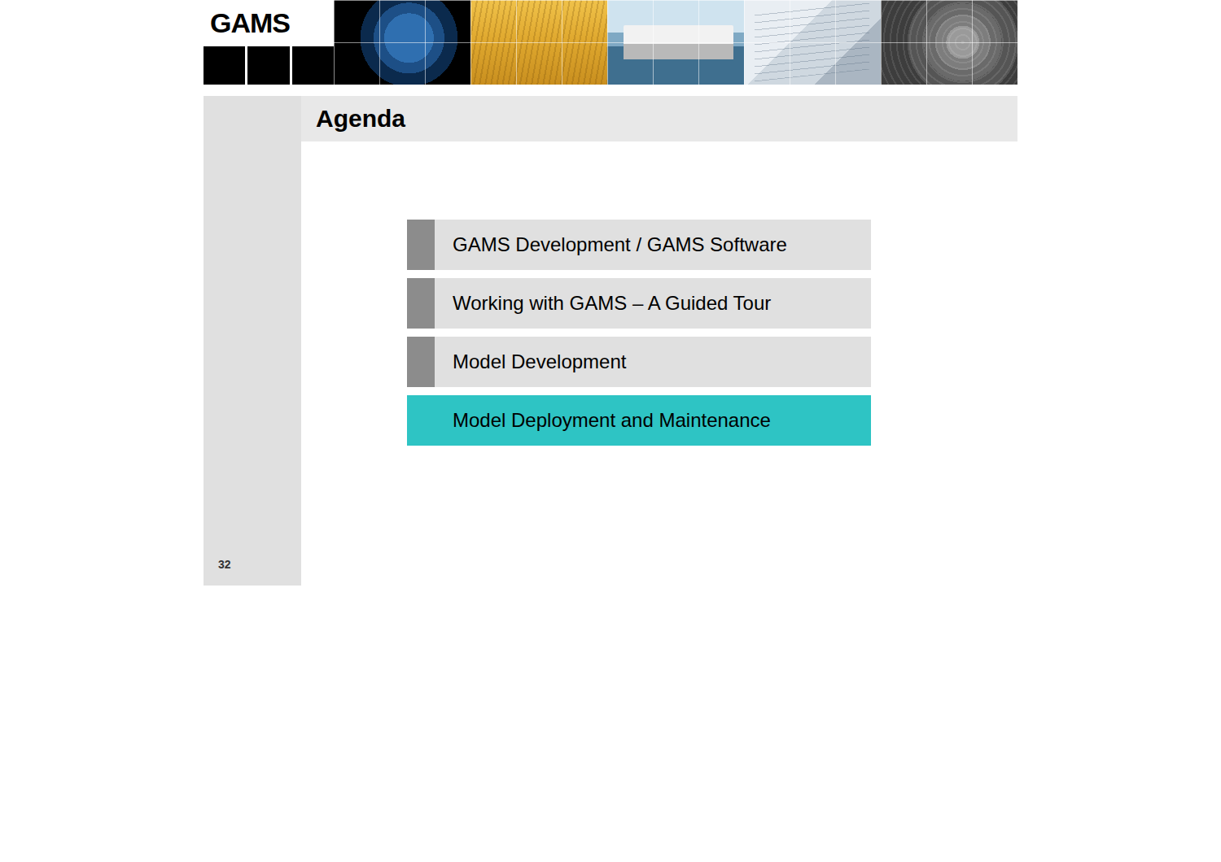GAMS
32
Agenda
GAMS Development / GAMS Software
Working with GAMS – A Guided Tour
Model Development
Model Deployment and Maintenance